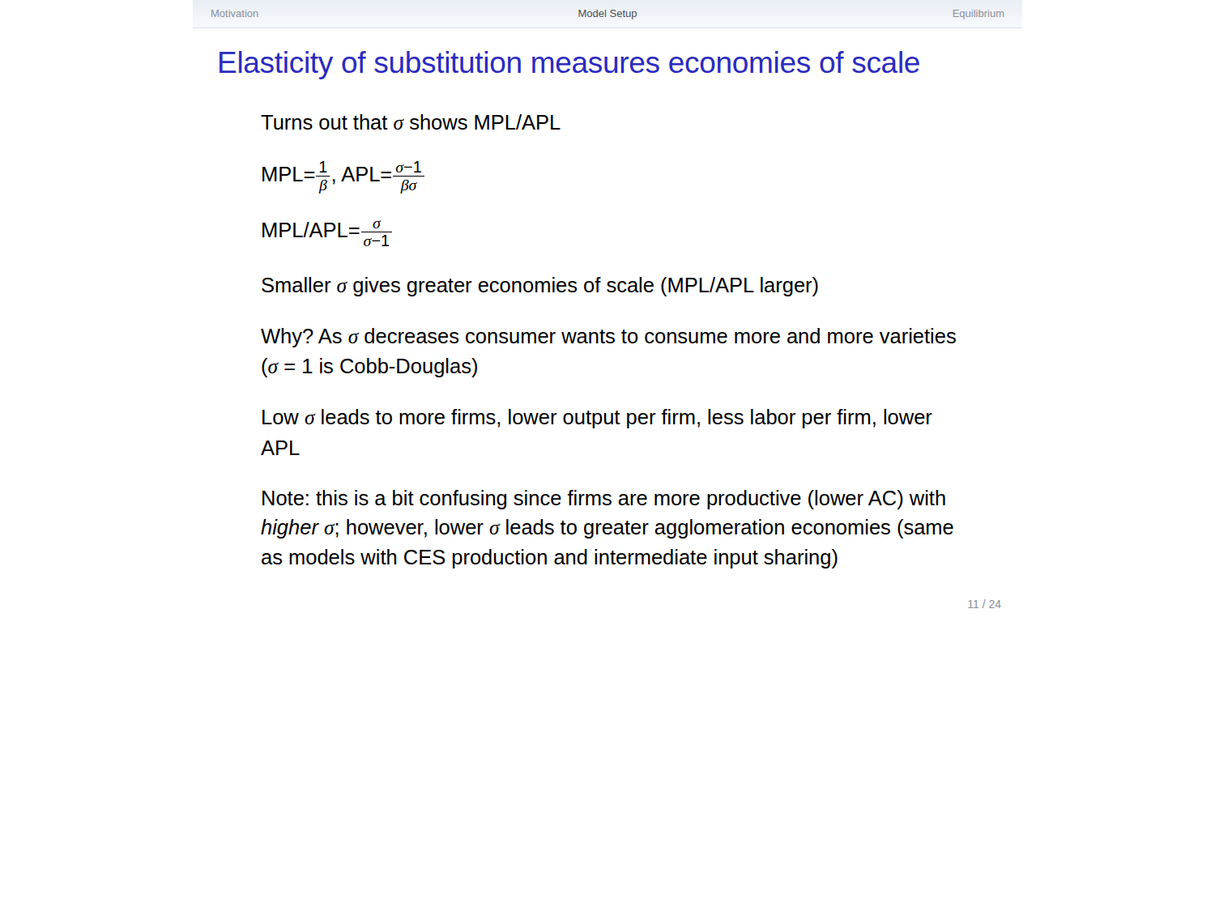Motivation Model Setup Equilibrium
Elasticity of substitution measures economies of scale
Turns out that σ shows MPL/APL
MPL=1 β, APL=σ−1 βσ
MPL/APL=σσ−1
Smaller σ gives greater economies of scale (MPL/APL larger)
Why? As σ decreases consumer wants to consume more and more varieties (σ = 1 is Cobb-Douglas)
Low σ leads to more firms, lower output per firm, less labor per firm, lower APL
Note: this is a bit confusing since firms are more productive (lower AC) with higher σ; however, lower σ leads to greater agglomeration economies (same as models with CES production and intermediate input sharing)
11 / 24